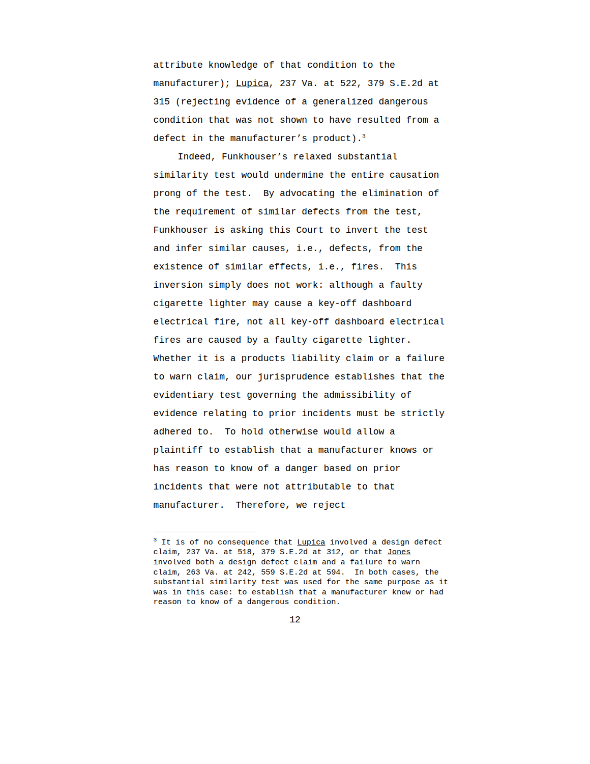attribute knowledge of that condition to the manufacturer); Lupica, 237 Va. at 522, 379 S.E.2d at 315 (rejecting evidence of a generalized dangerous condition that was not shown to have resulted from a defect in the manufacturer’s product).3
Indeed, Funkhouser’s relaxed substantial similarity test would undermine the entire causation prong of the test. By advocating the elimination of the requirement of similar defects from the test, Funkhouser is asking this Court to invert the test and infer similar causes, i.e., defects, from the existence of similar effects, i.e., fires. This inversion simply does not work: although a faulty cigarette lighter may cause a key-off dashboard electrical fire, not all key-off dashboard electrical fires are caused by a faulty cigarette lighter. Whether it is a products liability claim or a failure to warn claim, our jurisprudence establishes that the evidentiary test governing the admissibility of evidence relating to prior incidents must be strictly adhered to. To hold otherwise would allow a plaintiff to establish that a manufacturer knows or has reason to know of a danger based on prior incidents that were not attributable to that manufacturer. Therefore, we reject
3 It is of no consequence that Lupica involved a design defect claim, 237 Va. at 518, 379 S.E.2d at 312, or that Jones involved both a design defect claim and a failure to warn claim, 263 Va. at 242, 559 S.E.2d at 594. In both cases, the substantial similarity test was used for the same purpose as it was in this case: to establish that a manufacturer knew or had reason to know of a dangerous condition.
12